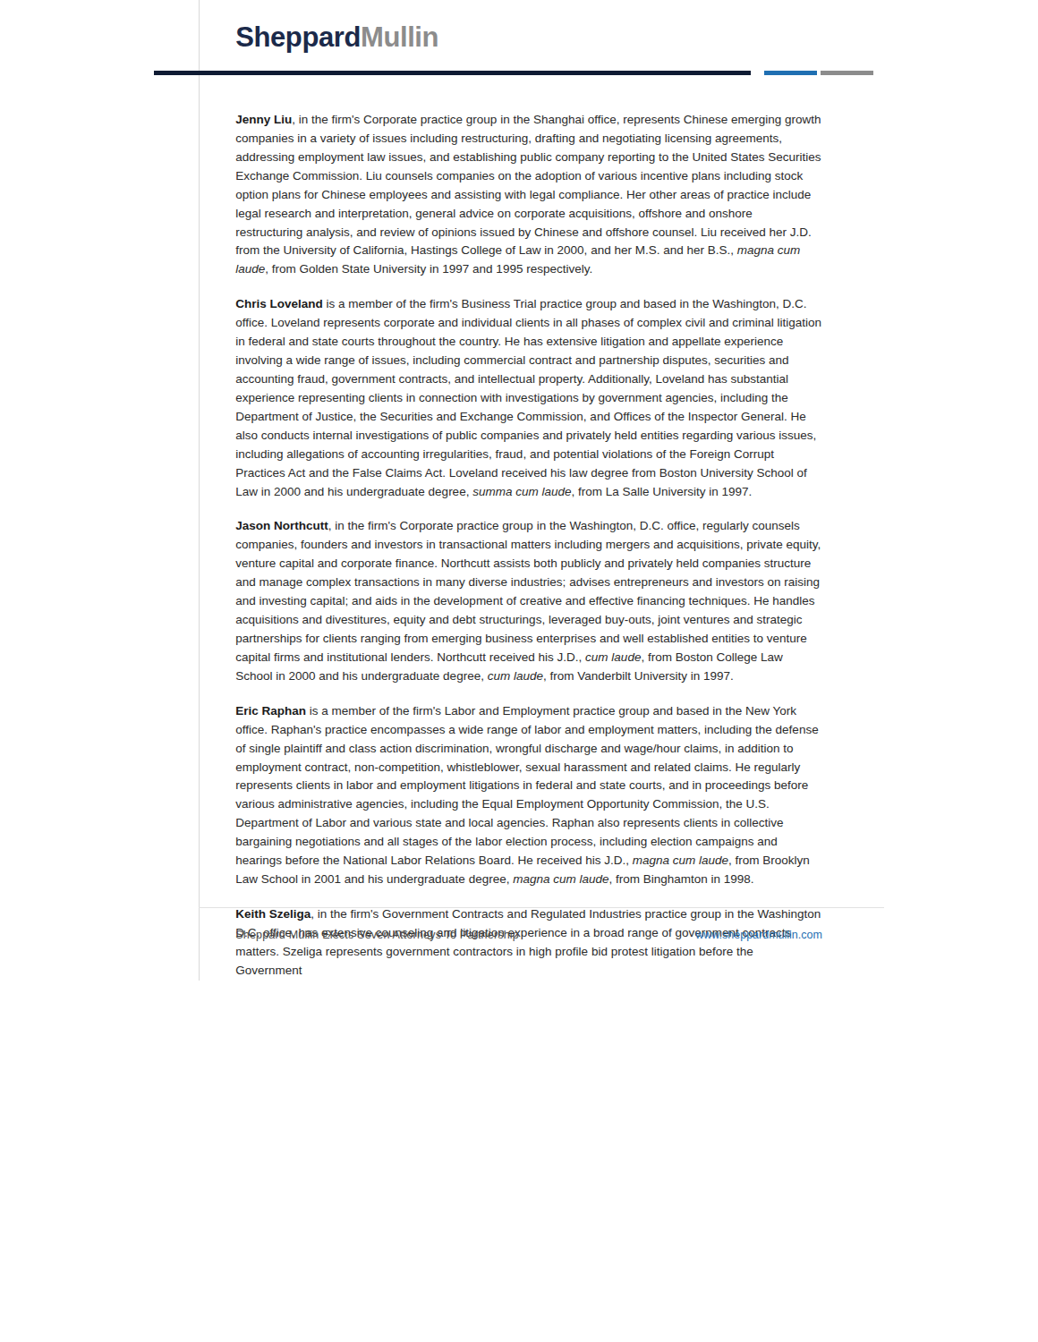Sheppard Mullin
Jenny Liu, in the firm's Corporate practice group in the Shanghai office, represents Chinese emerging growth companies in a variety of issues including restructuring, drafting and negotiating licensing agreements, addressing employment law issues, and establishing public company reporting to the United States Securities Exchange Commission. Liu counsels companies on the adoption of various incentive plans including stock option plans for Chinese employees and assisting with legal compliance. Her other areas of practice include legal research and interpretation, general advice on corporate acquisitions, offshore and onshore restructuring analysis, and review of opinions issued by Chinese and offshore counsel. Liu received her J.D. from the University of California, Hastings College of Law in 2000, and her M.S. and her B.S., magna cum laude, from Golden State University in 1997 and 1995 respectively.
Chris Loveland is a member of the firm's Business Trial practice group and based in the Washington, D.C. office. Loveland represents corporate and individual clients in all phases of complex civil and criminal litigation in federal and state courts throughout the country. He has extensive litigation and appellate experience involving a wide range of issues, including commercial contract and partnership disputes, securities and accounting fraud, government contracts, and intellectual property. Additionally, Loveland has substantial experience representing clients in connection with investigations by government agencies, including the Department of Justice, the Securities and Exchange Commission, and Offices of the Inspector General. He also conducts internal investigations of public companies and privately held entities regarding various issues, including allegations of accounting irregularities, fraud, and potential violations of the Foreign Corrupt Practices Act and the False Claims Act. Loveland received his law degree from Boston University School of Law in 2000 and his undergraduate degree, summa cum laude, from La Salle University in 1997.
Jason Northcutt, in the firm's Corporate practice group in the Washington, D.C. office, regularly counsels companies, founders and investors in transactional matters including mergers and acquisitions, private equity, venture capital and corporate finance. Northcutt assists both publicly and privately held companies structure and manage complex transactions in many diverse industries; advises entrepreneurs and investors on raising and investing capital; and aids in the development of creative and effective financing techniques. He handles acquisitions and divestitures, equity and debt structurings, leveraged buy-outs, joint ventures and strategic partnerships for clients ranging from emerging business enterprises and well established entities to venture capital firms and institutional lenders. Northcutt received his J.D., cum laude, from Boston College Law School in 2000 and his undergraduate degree, cum laude, from Vanderbilt University in 1997.
Eric Raphan is a member of the firm's Labor and Employment practice group and based in the New York office. Raphan's practice encompasses a wide range of labor and employment matters, including the defense of single plaintiff and class action discrimination, wrongful discharge and wage/hour claims, in addition to employment contract, non-competition, whistleblower, sexual harassment and related claims. He regularly represents clients in labor and employment litigations in federal and state courts, and in proceedings before various administrative agencies, including the Equal Employment Opportunity Commission, the U.S. Department of Labor and various state and local agencies. Raphan also represents clients in collective bargaining negotiations and all stages of the labor election process, including election campaigns and hearings before the National Labor Relations Board. He received his J.D., magna cum laude, from Brooklyn Law School in 2001 and his undergraduate degree, magna cum laude, from Binghamton in 1998.
Keith Szeliga, in the firm's Government Contracts and Regulated Industries practice group in the Washington D.C. office, has extensive counseling and litigation experience in a broad range of government contracts matters. Szeliga represents government contractors in high profile bid protest litigation before the Government
Sheppard Mullin Elects Seven Attorneys To Partnership www.sheppardmullin.com